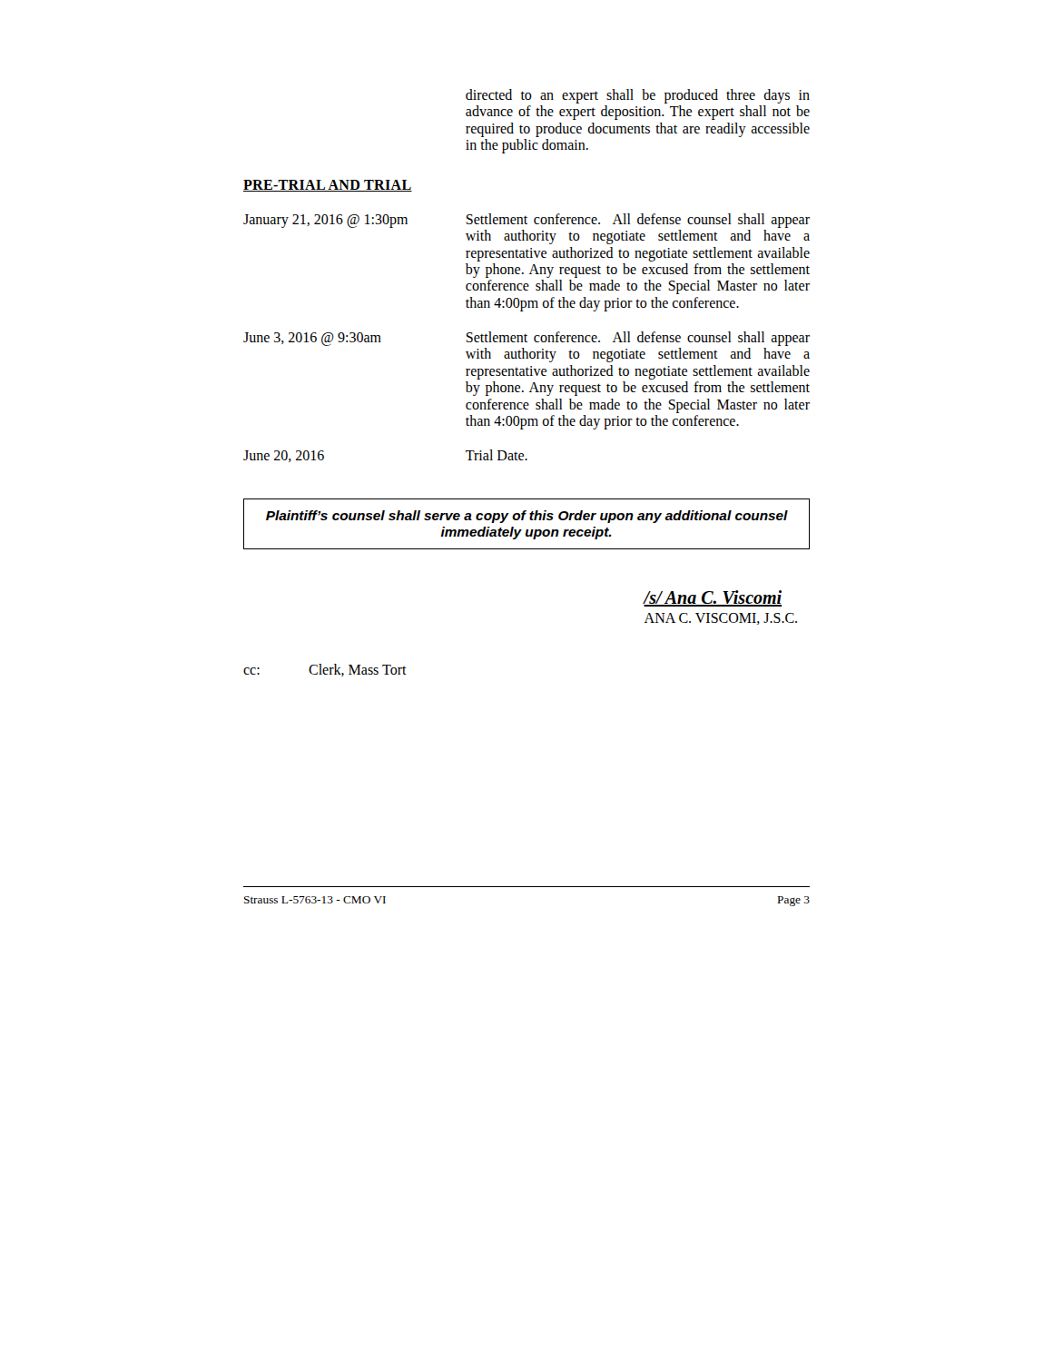directed to an expert shall be produced three days in advance of the expert deposition. The expert shall not be required to produce documents that are readily accessible in the public domain.
PRE-TRIAL AND TRIAL
| January 21, 2016 @ 1:30pm | Settlement conference. All defense counsel shall appear with authority to negotiate settlement and have a representative authorized to negotiate settlement available by phone. Any request to be excused from the settlement conference shall be made to the Special Master no later than 4:00pm of the day prior to the conference. |
| June 3, 2016 @ 9:30am | Settlement conference. All defense counsel shall appear with authority to negotiate settlement and have a representative authorized to negotiate settlement available by phone. Any request to be excused from the settlement conference shall be made to the Special Master no later than 4:00pm of the day prior to the conference. |
| June 20, 2016 | Trial Date. |
Plaintiff’s counsel shall serve a copy of this Order upon any additional counsel immediately upon receipt.
/s/ Ana C. Viscomi
ANA C. VISCOMI, J.S.C.
cc: Clerk, Mass Tort
Strauss L-5763-13 - CMO VI
Page 3